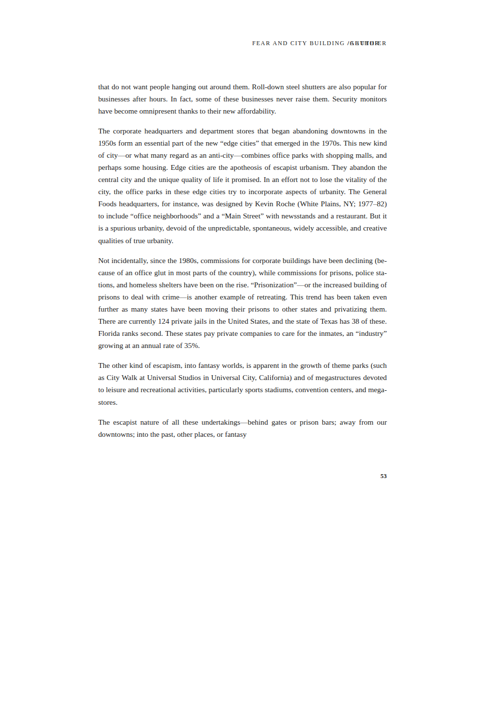Fear and City Building /GAUTHIER /GAUTHIER /AUTHOR
that do not want people hanging out around them. Roll-down steel shutters are also popular for businesses after hours. In fact, some of these businesses never raise them. Security monitors have become omnipresent thanks to their new affordability.
The corporate headquarters and department stores that began abandoning downtowns in the 1950s form an essential part of the new “edge cities” that emerged in the 1970s. This new kind of city—or what many regard as an anti-city—combines office parks with shopping malls, and perhaps some housing. Edge cities are the apotheosis of escapist urbanism. They abandon the central city and the unique quality of life it promised. In an effort not to lose the vitality of the city, the office parks in these edge cities try to incorporate aspects of urbanity. The General Foods headquarters, for instance, was designed by Kevin Roche (White Plains, NY; 1977–82) to include “office neighborhoods” and a “Main Street” with newsstands and a restaurant. But it is a spurious urbanity, devoid of the unpredictable, spontaneous, widely accessible, and creative qualities of true urbanity.
Not incidentally, since the 1980s, commissions for corporate buildings have been declining (because of an office glut in most parts of the country), while commissions for prisons, police stations, and homeless shelters have been on the rise. “Prisonization”—or the increased building of prisons to deal with crime—is another example of retreating. This trend has been taken even further as many states have been moving their prisons to other states and privatizing them. There are currently 124 private jails in the United States, and the state of Texas has 38 of these. Florida ranks second. These states pay private companies to care for the inmates, an “industry” growing at an annual rate of 35%.
The other kind of escapism, into fantasy worlds, is apparent in the growth of theme parks (such as City Walk at Universal Studios in Universal City, California) and of megastructures devoted to leisure and recreational activities, particularly sports stadiums, convention centers, and mega-stores.
The escapist nature of all these undertakings—behind gates or prison bars; away from our downtowns; into the past, other places, or fantasy
53